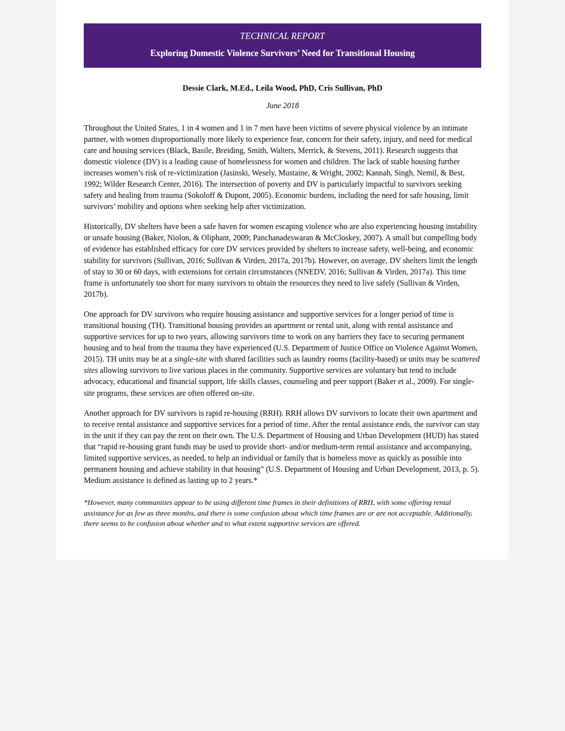TECHNICAL REPORT
Exploring Domestic Violence Survivors’ Need for Transitional Housing
Dessie Clark, M.Ed., Leila Wood, PhD, Cris Sullivan, PhD
June 2018
Throughout the United States, 1 in 4 women and 1 in 7 men have been victims of severe physical violence by an intimate partner, with women disproportionally more likely to experience fear, concern for their safety, injury, and need for medical care and housing services (Black, Basile, Breiding, Smith, Walters, Merrick, & Stevens, 2011). Research suggests that domestic violence (DV) is a leading cause of homelessness for women and children. The lack of stable housing further increases women’s risk of re-victimization (Jasinski, Wesely, Mustaine, & Wright, 2002; Kannah, Singh, Nemil, & Best, 1992; Wilder Research Center, 2016). The intersection of poverty and DV is particularly impactful to survivors seeking safety and healing from trauma (Sokoloff & Dupont, 2005). Economic burdens, including the need for safe housing, limit survivors’ mobility and options when seeking help after victimization.
Historically, DV shelters have been a safe haven for women escaping violence who are also experiencing housing instability or unsafe housing (Baker, Niolon, & Oliphant, 2009; Panchanadeswaran & McCloskey, 2007). A small but compelling body of evidence has established efficacy for core DV services provided by shelters to increase safety, well-being, and economic stability for survivors (Sullivan, 2016; Sullivan & Virden, 2017a, 2017b). However, on average, DV shelters limit the length of stay to 30 or 60 days, with extensions for certain circumstances (NNEDV, 2016; Sullivan & Virden, 2017a). This time frame is unfortunately too short for many survivors to obtain the resources they need to live safely (Sullivan & Virden, 2017b).
One approach for DV survivors who require housing assistance and supportive services for a longer period of time is transitional housing (TH). Transitional housing provides an apartment or rental unit, along with rental assistance and supportive services for up to two years, allowing survivors time to work on any barriers they face to securing permanent housing and to heal from the trauma they have experienced (U.S. Department of Justice Office on Violence Against Women, 2015). TH units may be at a single-site with shared facilities such as laundry rooms (facility-based) or units may be scattered sites allowing survivors to live various places in the community. Supportive services are voluntary but tend to include advocacy, educational and financial support, life skills classes, counseling and peer support (Baker et al., 2009). For single-site programs, these services are often offered on-site.
Another approach for DV survivors is rapid re-housing (RRH). RRH allows DV survivors to locate their own apartment and to receive rental assistance and supportive services for a period of time. After the rental assistance ends, the survivor can stay in the unit if they can pay the rent on their own. The U.S. Department of Housing and Urban Development (HUD) has stated that “rapid re-housing grant funds may be used to provide short- and/or medium-term rental assistance and accompanying, limited supportive services, as needed, to help an individual or family that is homeless move as quickly as possible into permanent housing and achieve stability in that housing” (U.S. Department of Housing and Urban Development, 2013, p. 5). Medium assistance is defined as lasting up to 2 years.*
*However, many communities appear to be using different time frames in their definitions of RRH, with some offering rental assistance for as few as three months, and there is some confusion about which time frames are or are not acceptable. Additionally, there seems to be confusion about whether and to what extent supportive services are offered.